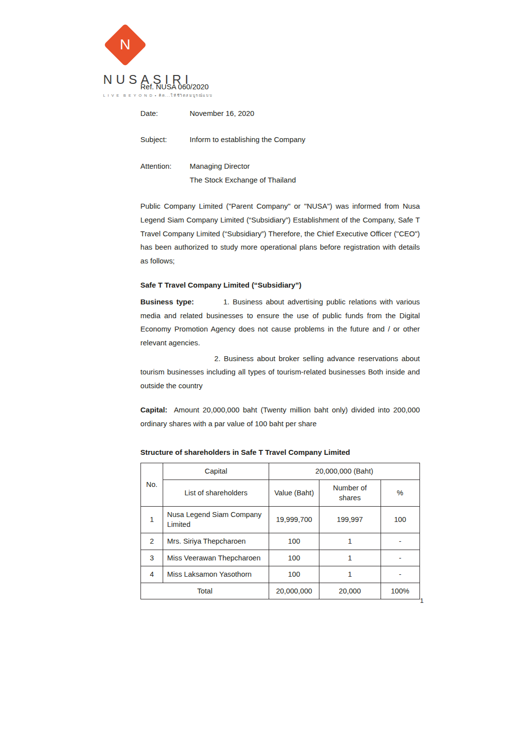N
NUSASIRI
L I V E B E Y O N D • คิด...ให้ชีวิตสมบูรณ์แบบ
Ref. NUSA 060/2020
Date:
November 16, 2020
Subject:
Inform to establishing the Company
Attention:
Managing Director The Stock Exchange of Thailand
Public Company Limited ("Parent Company" or "NUSA") was informed from Nusa Legend Siam Company Limited (“Subsidiary”) Establishment of the Company, Safe T Travel Company Limited (“Subsidiary”) Therefore, the Chief Executive Officer ("CEO") has been authorized to study more operational plans before registration with details as follows;
Safe T Travel Company Limited (“Subsidiary”)
Business type: 1. Business about advertising public relations with various media and related businesses to ensure the use of public funds from the Digital Economy Promotion Agency does not cause problems in the future and / or other relevant agencies.
2. Business about broker selling advance reservations about tourism businesses including all types of tourism-related businesses Both inside and outside the country
Capital: Amount 20,000,000 baht (Twenty million baht only) divided into 200,000 ordinary shares with a par value of 100 baht per share
Structure of shareholders in Safe T Travel Company Limited
| No. | Capital | 20,000,000 (Baht) |
| --- | --- | --- |
| List of shareholders | Value (Baht) | Number of shares | % |
| 1 | Nusa Legend Siam Company Limited | 19,999,700 | 199,997 | 100 |
| 2 | Mrs. Siriya Thepcharoen | 100 | 1 | - |
| 3 | Miss Veerawan Thepcharoen | 100 | 1 | - |
| 4 | Miss Laksamon Yasothorn | 100 | 1 | - |
| Total | 20,000,000 | 20,000 | 100% |
1